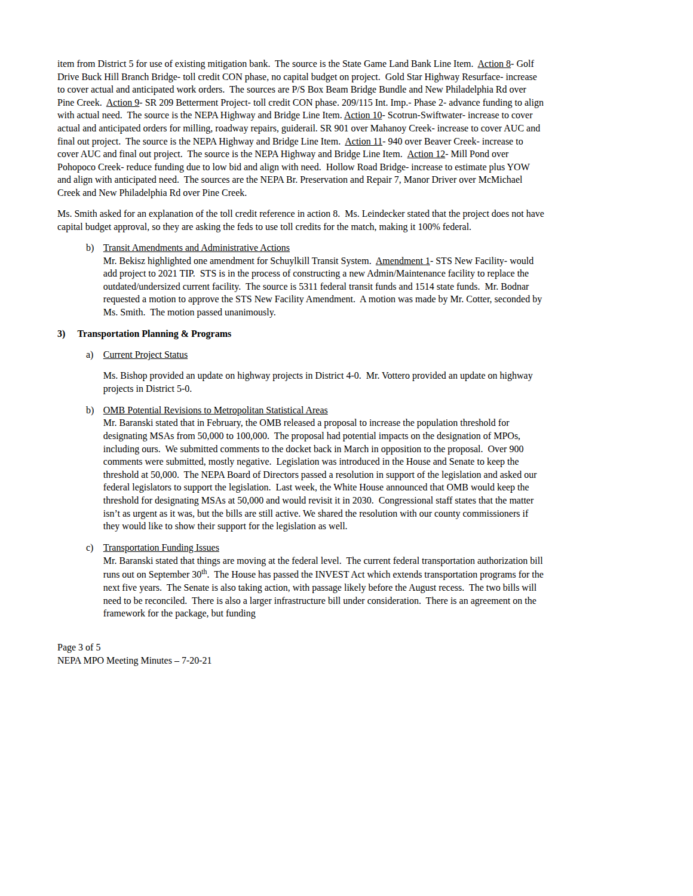item from District 5 for use of existing mitigation bank. The source is the State Game Land Bank Line Item. Action 8- Golf Drive Buck Hill Branch Bridge- toll credit CON phase, no capital budget on project. Gold Star Highway Resurface- increase to cover actual and anticipated work orders. The sources are P/S Box Beam Bridge Bundle and New Philadelphia Rd over Pine Creek. Action 9- SR 209 Betterment Project- toll credit CON phase. 209/115 Int. Imp.- Phase 2- advance funding to align with actual need. The source is the NEPA Highway and Bridge Line Item. Action 10- Scotrun-Swiftwater- increase to cover actual and anticipated orders for milling, roadway repairs, guiderail. SR 901 over Mahanoy Creek- increase to cover AUC and final out project. The source is the NEPA Highway and Bridge Line Item. Action 11- 940 over Beaver Creek- increase to cover AUC and final out project. The source is the NEPA Highway and Bridge Line Item. Action 12- Mill Pond over Pohopoco Creek- reduce funding due to low bid and align with need. Hollow Road Bridge- increase to estimate plus YOW and align with anticipated need. The sources are the NEPA Br. Preservation and Repair 7, Manor Driver over McMichael Creek and New Philadelphia Rd over Pine Creek.
Ms. Smith asked for an explanation of the toll credit reference in action 8. Ms. Leindecker stated that the project does not have capital budget approval, so they are asking the feds to use toll credits for the match, making it 100% federal.
b) Transit Amendments and Administrative Actions
Mr. Bekisz highlighted one amendment for Schuylkill Transit System. Amendment 1- STS New Facility- would add project to 2021 TIP. STS is in the process of constructing a new Admin/Maintenance facility to replace the outdated/undersized current facility. The source is 5311 federal transit funds and 1514 state funds. Mr. Bodnar requested a motion to approve the STS New Facility Amendment. A motion was made by Mr. Cotter, seconded by Ms. Smith. The motion passed unanimously.
3) Transportation Planning & Programs
a) Current Project Status
Ms. Bishop provided an update on highway projects in District 4-0. Mr. Vottero provided an update on highway projects in District 5-0.
b) OMB Potential Revisions to Metropolitan Statistical Areas
Mr. Baranski stated that in February, the OMB released a proposal to increase the population threshold for designating MSAs from 50,000 to 100,000. The proposal had potential impacts on the designation of MPOs, including ours. We submitted comments to the docket back in March in opposition to the proposal. Over 900 comments were submitted, mostly negative. Legislation was introduced in the House and Senate to keep the threshold at 50,000. The NEPA Board of Directors passed a resolution in support of the legislation and asked our federal legislators to support the legislation. Last week, the White House announced that OMB would keep the threshold for designating MSAs at 50,000 and would revisit it in 2030. Congressional staff states that the matter isn’t as urgent as it was, but the bills are still active. We shared the resolution with our county commissioners if they would like to show their support for the legislation as well.
c) Transportation Funding Issues
Mr. Baranski stated that things are moving at the federal level. The current federal transportation authorization bill runs out on September 30th. The House has passed the INVEST Act which extends transportation programs for the next five years. The Senate is also taking action, with passage likely before the August recess. The two bills will need to be reconciled. There is also a larger infrastructure bill under consideration. There is an agreement on the framework for the package, but funding
Page 3 of 5
NEPA MPO Meeting Minutes – 7-20-21